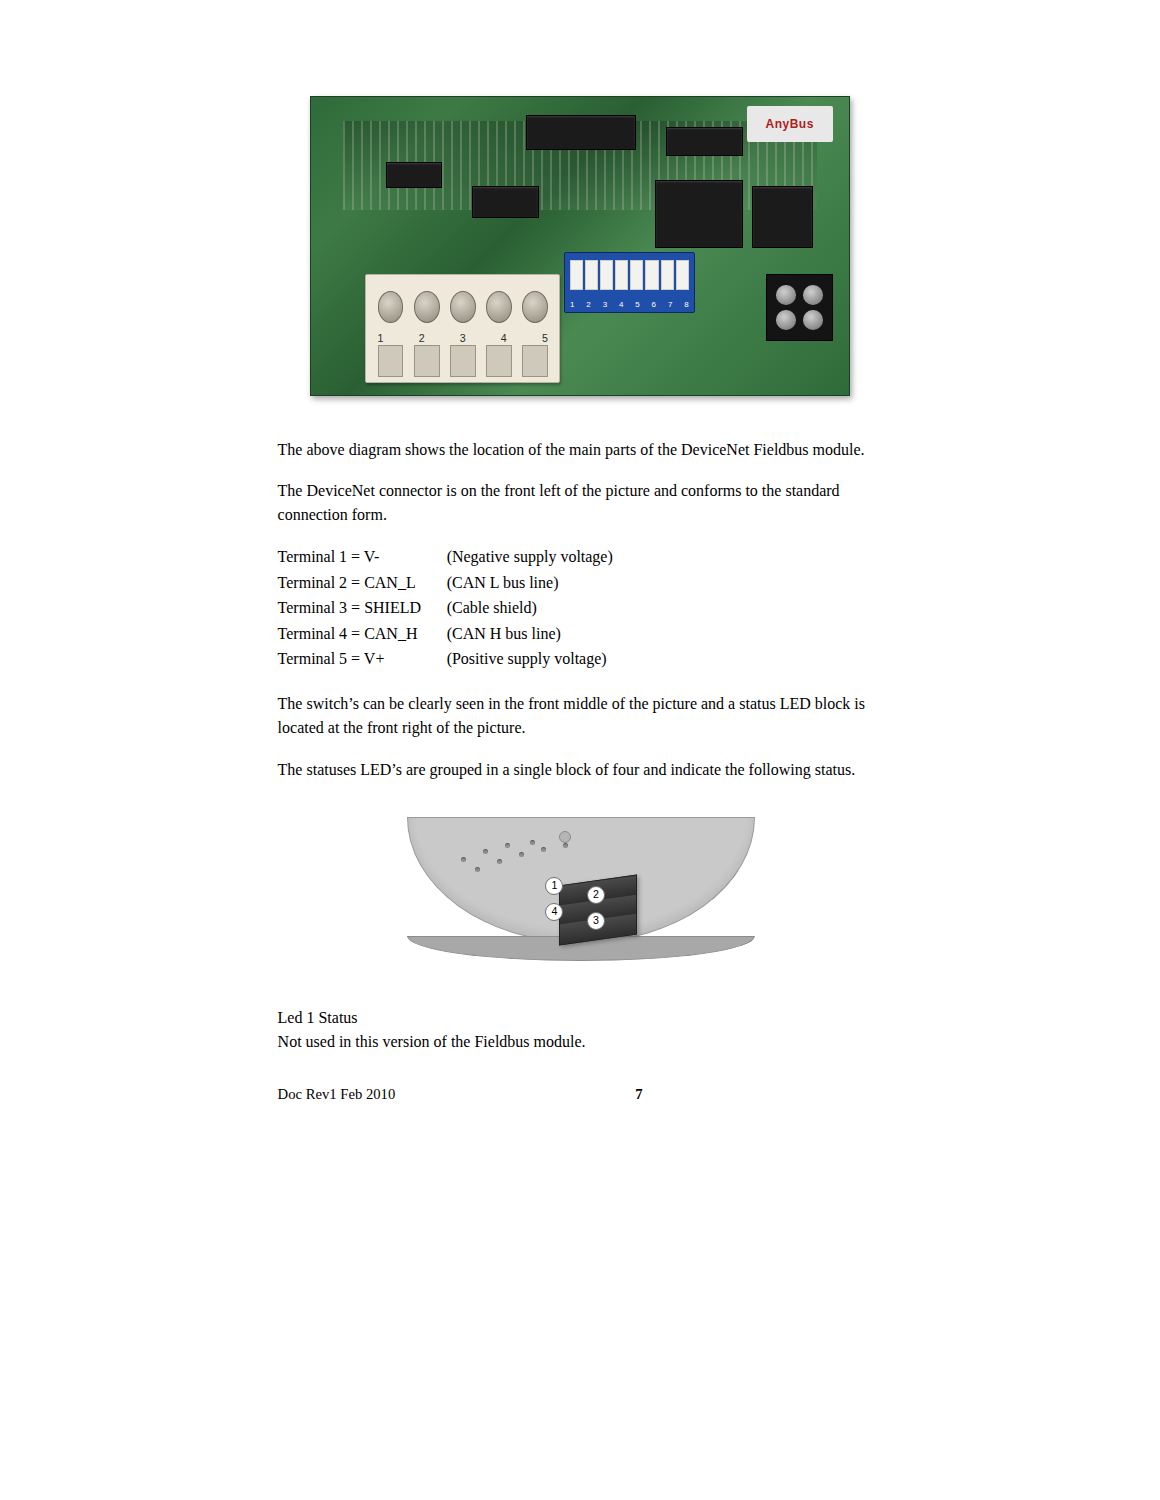AnyBus
12345678
ON
12345
The above diagram shows the location of the main parts of the DeviceNet Fieldbus module.
The DeviceNet connector is on the front left of the picture and conforms to the standard connection form.
| Terminal 1 = V- | (Negative supply voltage) |
| Terminal 2 = CAN_L | (CAN L bus line) |
| Terminal 3 = SHIELD | (Cable shield) |
| Terminal 4 = CAN_H | (CAN H bus line) |
| Terminal 5 = V+ | (Positive supply voltage) |
The switch’s can be clearly seen in the front middle of the picture and a status LED block is located at the front right of the picture.
The statuses LED’s are grouped in a single block of four and indicate the following status.
1
2
3
4
Led 1 Status
Not used in this version of the Fieldbus module.
Doc Rev1 Feb 2010
7